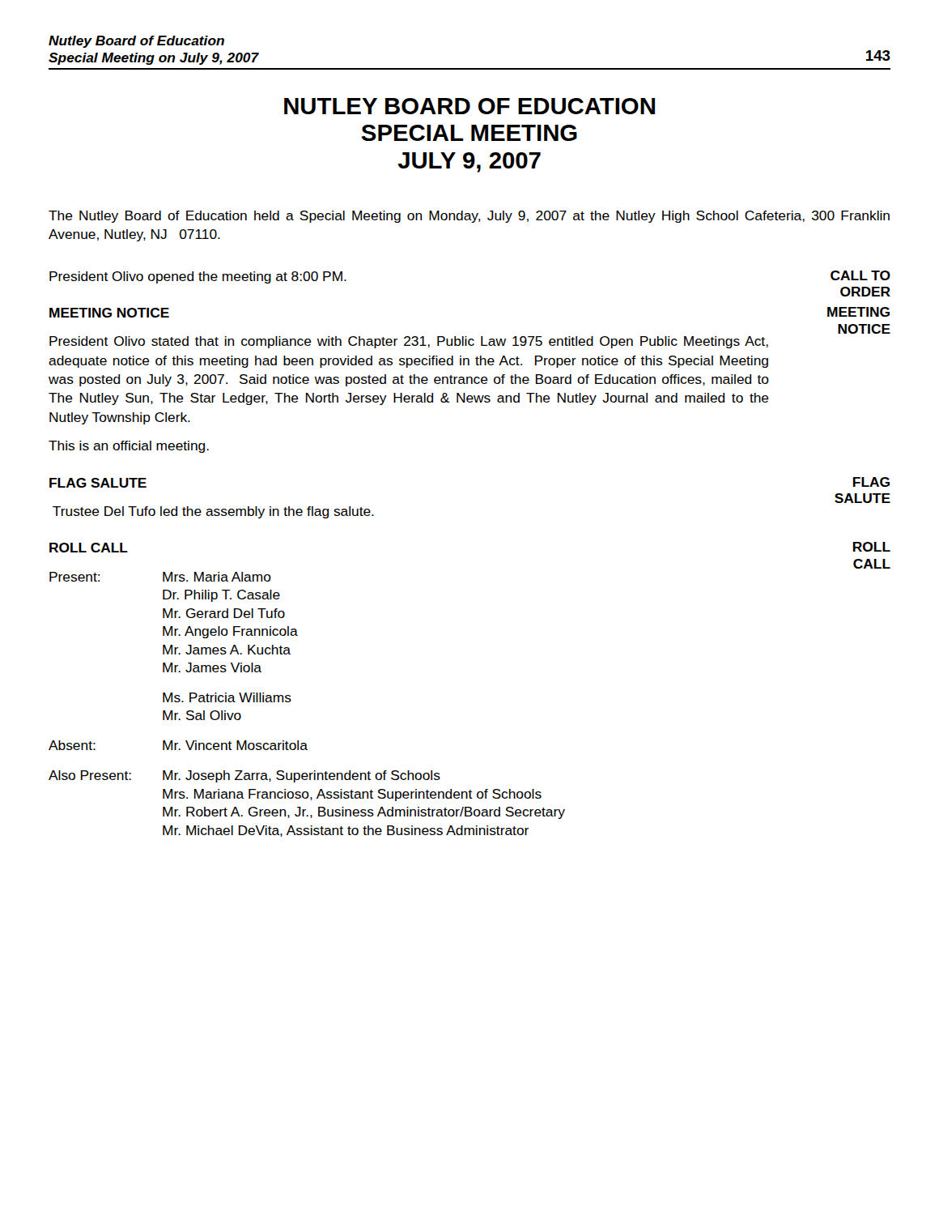Nutley Board of Education
Special Meeting on July 9, 2007
143
NUTLEY BOARD OF EDUCATION
SPECIAL MEETING
JULY 9, 2007
The Nutley Board of Education held a Special Meeting on Monday, July 9, 2007 at the Nutley High School Cafeteria, 300 Franklin Avenue, Nutley, NJ 07110.
CALL TO
ORDER
President Olivo opened the meeting at 8:00 PM.
MEETING
NOTICE
MEETING NOTICE
President Olivo stated that in compliance with Chapter 231, Public Law 1975 entitled Open Public Meetings Act, adequate notice of this meeting had been provided as specified in the Act. Proper notice of this Special Meeting was posted on July 3, 2007. Said notice was posted at the entrance of the Board of Education offices, mailed to The Nutley Sun, The Star Ledger, The North Jersey Herald & News and The Nutley Journal and mailed to the Nutley Township Clerk.
This is an official meeting.
FLAG
SALUTE
FLAG SALUTE
Trustee Del Tufo led the assembly in the flag salute.
ROLL
CALL
ROLL CALL
| Present: | Mrs. Maria Alamo Dr. Philip T. Casale Mr. Gerard Del Tufo Mr. Angelo Frannicola Mr. James A. Kuchta Mr. James Viola |
| | Ms. Patricia Williams Mr. Sal Olivo |
| Absent: | Mr. Vincent Moscaritola |
| Also Present: | Mr. Joseph Zarra, Superintendent of Schools Mrs. Mariana Francioso, Assistant Superintendent of Schools Mr. Robert A. Green, Jr., Business Administrator/Board Secretary Mr. Michael DeVita, Assistant to the Business Administrator |